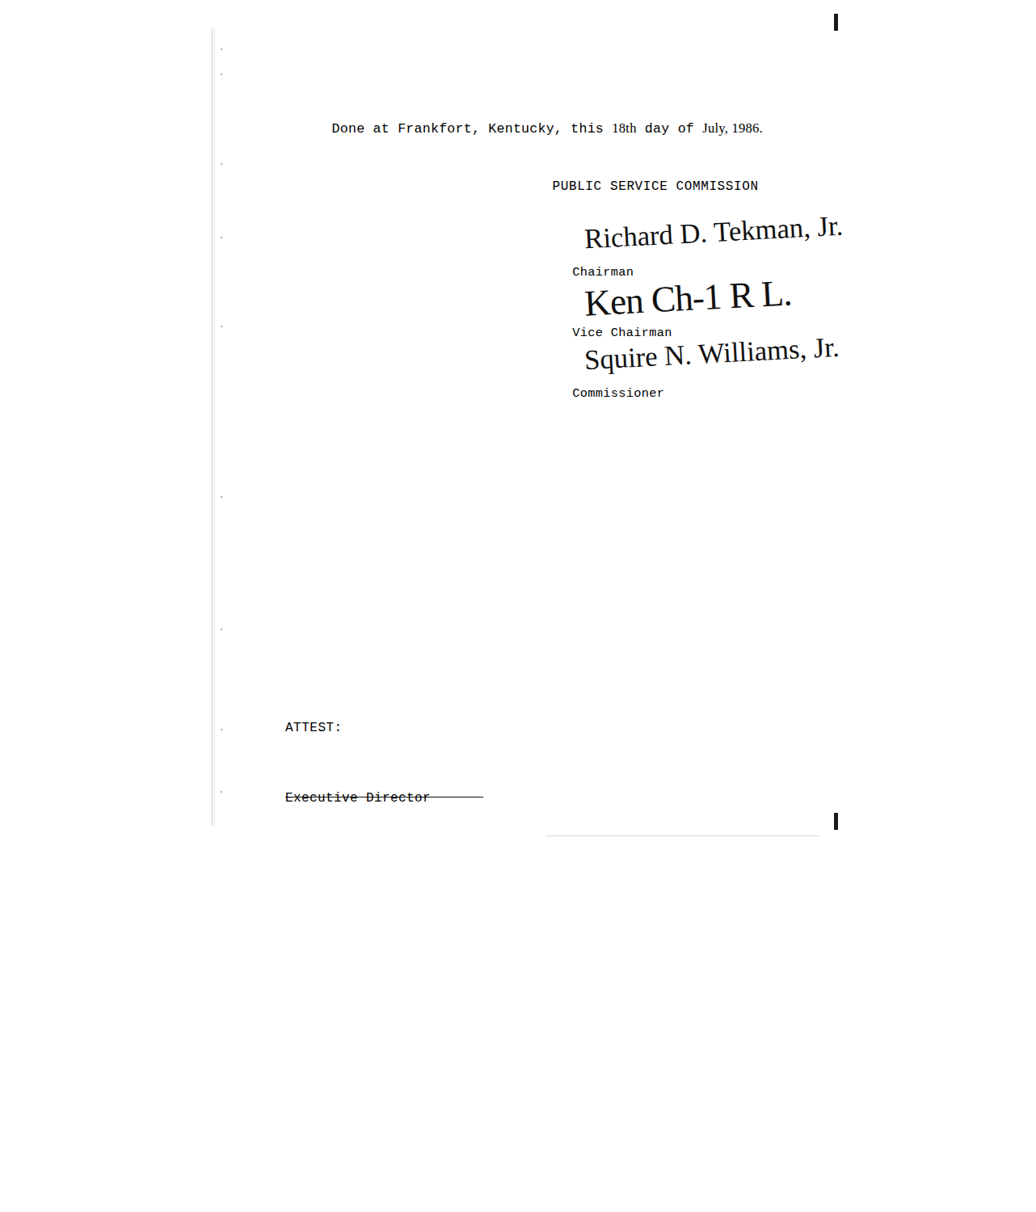Done at Frankfort, Kentucky, this 18th day of July, 1986.
PUBLIC SERVICE COMMISSION
Richard D. Tekman, Jr. Chairman
Ken Ch-1 R L. Vice Chairman
Squire N. Williams, Jr. Commissioner
ATTEST:
Executive Director